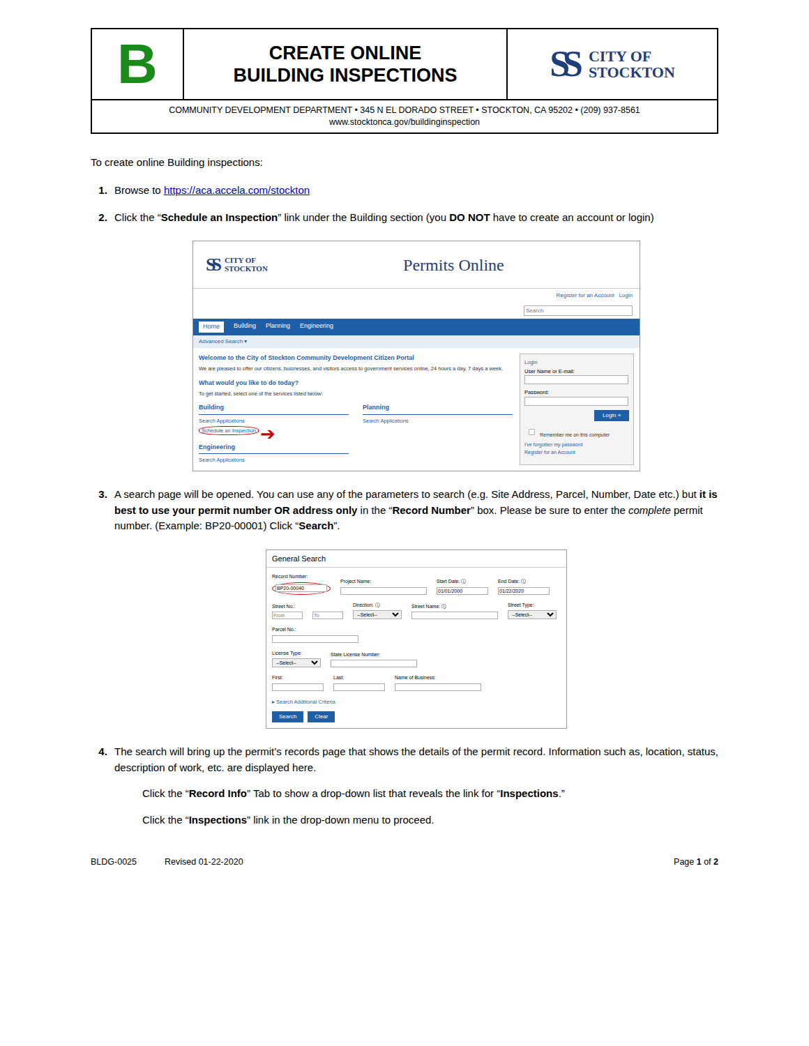B
CREATE ONLINE
BUILDING INSPECTIONS
SS
CITY OF
STOCKTON
COMMUNITY DEVELOPMENT DEPARTMENT • 345 N EL DORADO STREET • STOCKTON, CA 95202 • (209) 937-8561
www.stocktonca.gov/buildinginspection
To create online Building inspections:
Browse to https://aca.accela.com/stockton
Click the “Schedule an Inspection” link under the Building section (you DO NOT have to create an account or login)
SS
CITY OF
STOCKTON
Permits Online
Register for an Account Login
Home Building Planning Engineering
Advanced Search ▾
Welcome to the City of Stockton Community Development Citizen Portal
We are pleased to offer our citizens, businesses, and visitors access to government services online, 24 hours a day, 7 days a week.
What would you like to do today?
To get started, select one of the services listed below:
Building
Search Applications
Schedule an Inspection ➔
Engineering
Search Applications
Planning
Search Applications
Login
User Name or E-mail:
Password:
Login »
Remember me on this computer
I've forgotten my password Register for an Account
A search page will be opened. You can use any of the parameters to search (e.g. Site Address, Parcel, Number, Date etc.) but it is best to use your permit number OR address only in the “Record Number” box. Please be sure to enter the complete permit number. (Example: BP20-00001) Click “Search”.
General Search
Record Number:
Project Name:
Start Date: ⓘ
End Date: ⓘ
Street No.:
Direction: ⓘ --Select--
Street Name: ⓘ
Street Type: --Select--
Parcel No.:
License Type: --Select--
State License Number:
First:
Last:
Name of Business:
▸ Search Additional Criteria
Search Clear
The search will bring up the permit’s records page that shows the details of the permit record. Information such as, location, status, description of work, etc. are displayed here.
Click the “Record Info” Tab to show a drop-down list that reveals the link for “Inspections.”
Click the “Inspections” link in the drop-down menu to proceed.
BLDG-0025 Revised 01-22-2020
Page 1 of 2